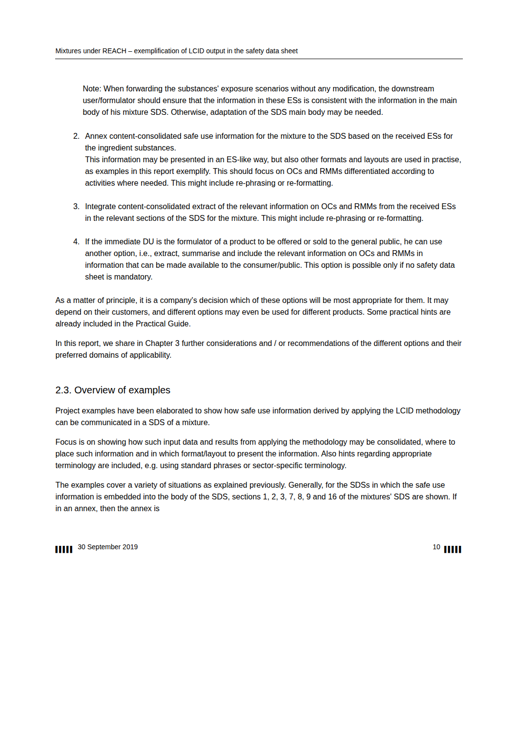Mixtures under REACH – exemplification of LCID output in the safety data sheet
Note: When forwarding the substances' exposure scenarios without any modification, the downstream user/formulator should ensure that the information in these ESs is consistent with the information in the main body of his mixture SDS. Otherwise, adaptation of the SDS main body may be needed.
Annex content-consolidated safe use information for the mixture to the SDS based on the received ESs for the ingredient substances.
This information may be presented in an ES-like way, but also other formats and layouts are used in practise, as examples in this report exemplify. This should focus on OCs and RMMs differentiated according to activities where needed. This might include re-phrasing or re-formatting.
Integrate content-consolidated extract of the relevant information on OCs and RMMs from the received ESs in the relevant sections of the SDS for the mixture. This might include re-phrasing or re-formatting.
If the immediate DU is the formulator of a product to be offered or sold to the general public, he can use another option, i.e., extract, summarise and include the relevant information on OCs and RMMs in information that can be made available to the consumer/public. This option is possible only if no safety data sheet is mandatory.
As a matter of principle, it is a company's decision which of these options will be most appropriate for them. It may depend on their customers, and different options may even be used for different products. Some practical hints are already included in the Practical Guide.
In this report, we share in Chapter 3 further considerations and / or recommendations of the different options and their preferred domains of applicability.
2.3. Overview of examples
Project examples have been elaborated to show how safe use information derived by applying the LCID methodology can be communicated in a SDS of a mixture.
Focus is on showing how such input data and results from applying the methodology may be consolidated, where to place such information and in which format/layout to present the information. Also hints regarding appropriate terminology are included, e.g. using standard phrases or sector-specific terminology.
The examples cover a variety of situations as explained previously. Generally, for the SDSs in which the safe use information is embedded into the body of the SDS, sections 1, 2, 3, 7, 8, 9 and 16 of the mixtures' SDS are shown. If in an annex, then the annex is
▌▌▌▌▌ 30 September 2019
10 ▌▌▌▌▌